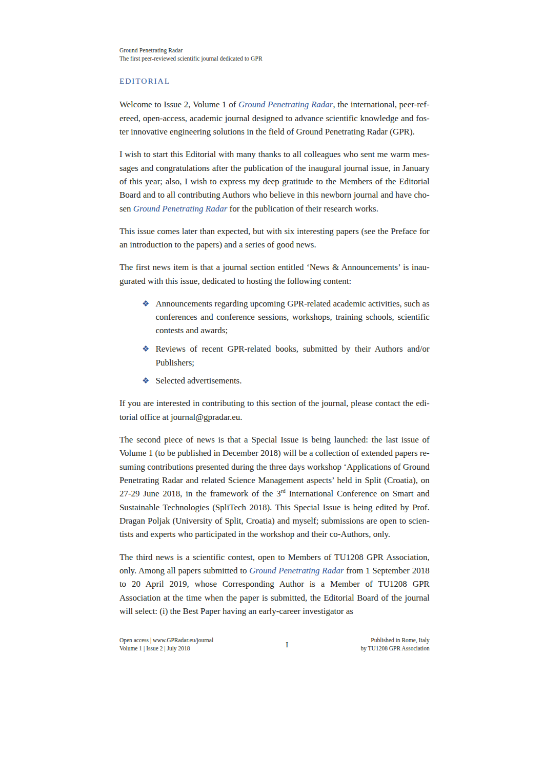Ground Penetrating Radar The first peer-reviewed scientific journal dedicated to GPR
Editorial
Welcome to Issue 2, Volume 1 of Ground Penetrating Radar, the international, peer-refereed, open-access, academic journal designed to advance scientific knowledge and foster innovative engineering solutions in the field of Ground Penetrating Radar (GPR).
I wish to start this Editorial with many thanks to all colleagues who sent me warm messages and congratulations after the publication of the inaugural journal issue, in January of this year; also, I wish to express my deep gratitude to the Members of the Editorial Board and to all contributing Authors who believe in this newborn journal and have chosen Ground Penetrating Radar for the publication of their research works.
This issue comes later than expected, but with six interesting papers (see the Preface for an introduction to the papers) and a series of good news.
The first news item is that a journal section entitled ‘News & Announcements’ is inaugurated with this issue, dedicated to hosting the following content:
Announcements regarding upcoming GPR-related academic activities, such as conferences and conference sessions, workshops, training schools, scientific contests and awards;
Reviews of recent GPR-related books, submitted by their Authors and/or Publishers;
Selected advertisements.
If you are interested in contributing to this section of the journal, please contact the editorial office at journal@gpradar.eu.
The second piece of news is that a Special Issue is being launched: the last issue of Volume 1 (to be published in December 2018) will be a collection of extended papers resuming contributions presented during the three days workshop ‘Applications of Ground Penetrating Radar and related Science Management aspects’ held in Split (Croatia), on 27-29 June 2018, in the framework of the 3rd International Conference on Smart and Sustainable Technologies (SpliTech 2018). This Special Issue is being edited by Prof. Dragan Poljak (University of Split, Croatia) and myself; submissions are open to scientists and experts who participated in the workshop and their co-Authors, only.
The third news is a scientific contest, open to Members of TU1208 GPR Association, only. Among all papers submitted to Ground Penetrating Radar from 1 September 2018 to 20 April 2019, whose Corresponding Author is a Member of TU1208 GPR Association at the time when the paper is submitted, the Editorial Board of the journal will select: (i) the Best Paper having an early-career investigator as
Open access | www.GPRadar.eu/journal
Volume 1 | Issue 2 | July 2018
I
Published in Rome, Italy
by TU1208 GPR Association